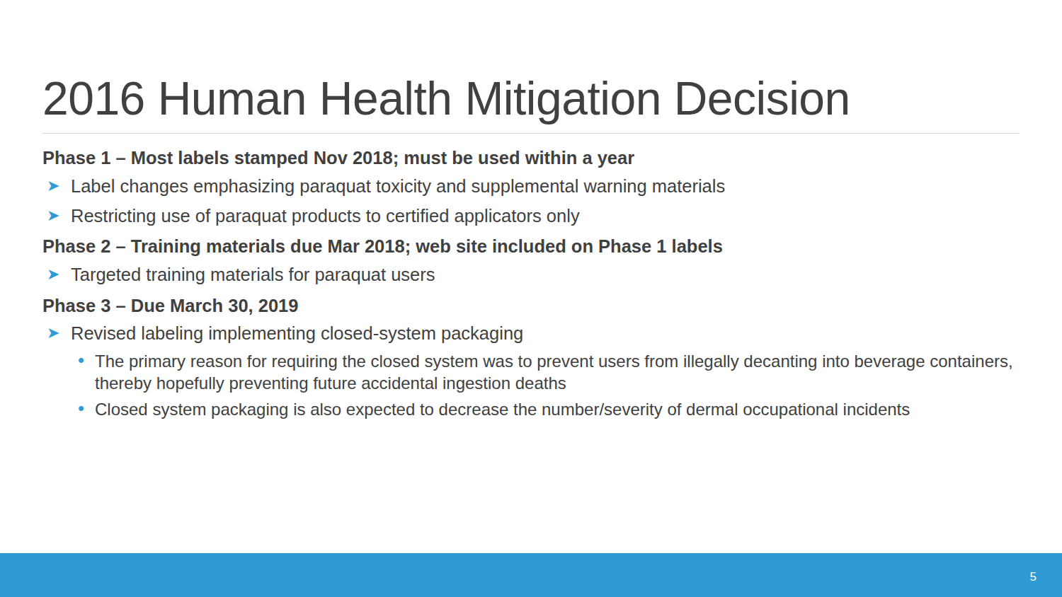2016 Human Health Mitigation Decision
Phase 1 – Most labels stamped Nov 2018; must be used within a year
Label changes emphasizing paraquat toxicity and supplemental warning materials
Restricting use of paraquat products to certified applicators only
Phase 2 – Training materials due Mar 2018; web site included on Phase 1 labels
Targeted training materials for paraquat users
Phase 3 – Due March 30, 2019
Revised labeling implementing closed-system packaging
The primary reason for requiring the closed system was to prevent users from illegally decanting into beverage containers, thereby hopefully preventing future accidental ingestion deaths
Closed system packaging is also expected to decrease the number/severity of dermal occupational incidents
5